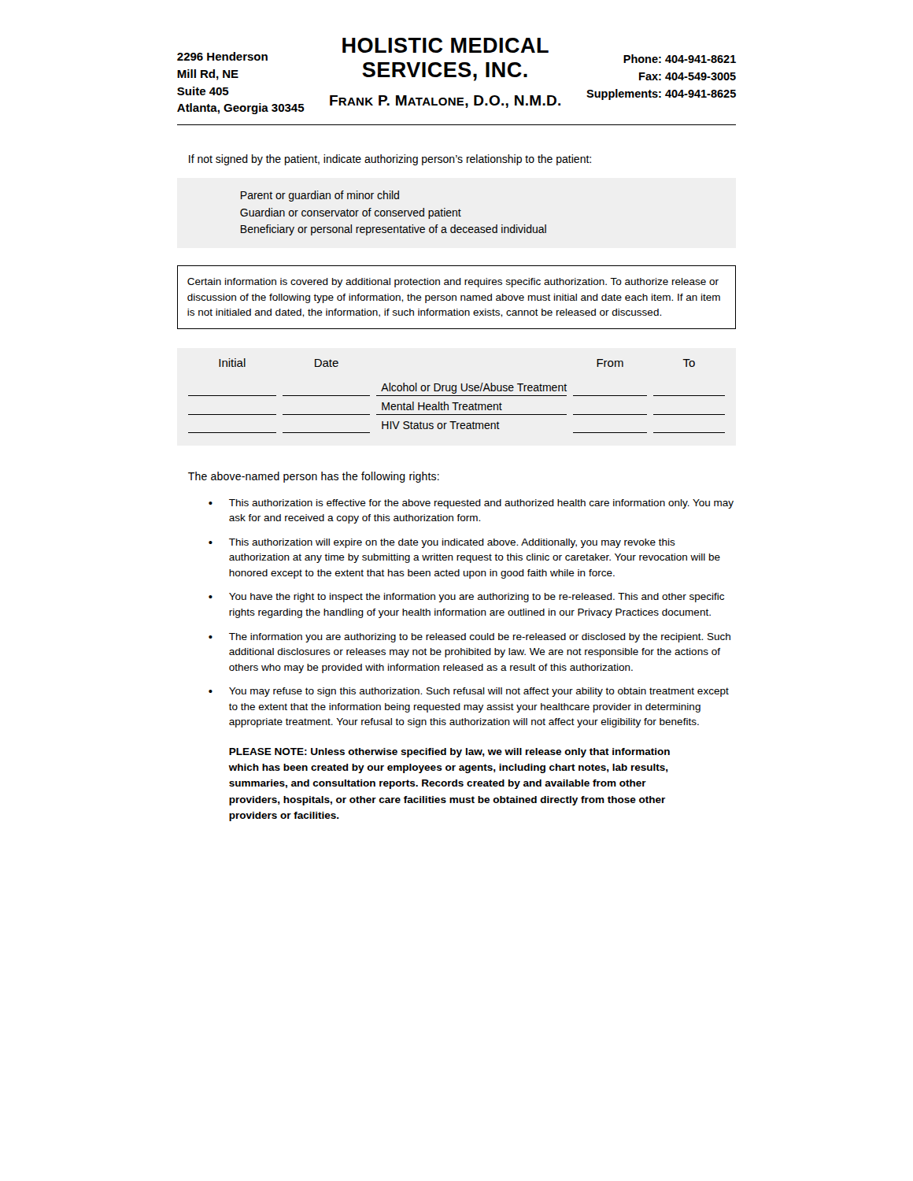2296 Henderson
Mill Rd, NE
Suite 405
Atlanta, Georgia 30345
HOLISTIC MEDICAL
SERVICES, INC.
FRANK P. MATALONE, D.O., N.M.D.
Phone: 404-941-8621
Fax: 404-549-3005
Supplements: 404-941-8625
If not signed by the patient, indicate authorizing person’s relationship to the patient:
Parent or guardian of minor child
Guardian or conservator of conserved patient
Beneficiary or personal representative of a deceased individual
Certain information is covered by additional protection and requires specific authorization. To authorize release or discussion of the following type of information, the person named above must initial and date each item. If an item is not initialed and dated, the information, if such information exists, cannot be released or discussed.
| Initial | Date | | From | To |
| --- | --- | --- | --- | --- |
| | | Alcohol or Drug Use/Abuse Treatment | | |
| | | Mental Health Treatment | | |
| | | HIV Status or Treatment | | |
The above-named person has the following rights:
This authorization is effective for the above requested and authorized health care information only. You may ask for and received a copy of this authorization form.
This authorization will expire on the date you indicated above. Additionally, you may revoke this authorization at any time by submitting a written request to this clinic or caretaker. Your revocation will be honored except to the extent that has been acted upon in good faith while in force.
You have the right to inspect the information you are authorizing to be re-released. This and other specific rights regarding the handling of your health information are outlined in our Privacy Practices document.
The information you are authorizing to be released could be re-released or disclosed by the recipient. Such additional disclosures or releases may not be prohibited by law. We are not responsible for the actions of others who may be provided with information released as a result of this authorization.
You may refuse to sign this authorization. Such refusal will not affect your ability to obtain treatment except to the extent that the information being requested may assist your healthcare provider in determining appropriate treatment. Your refusal to sign this authorization will not affect your eligibility for benefits.
PLEASE NOTE: Unless otherwise specified by law, we will release only that information which has been created by our employees or agents, including chart notes, lab results, summaries, and consultation reports. Records created by and available from other providers, hospitals, or other care facilities must be obtained directly from those other providers or facilities.